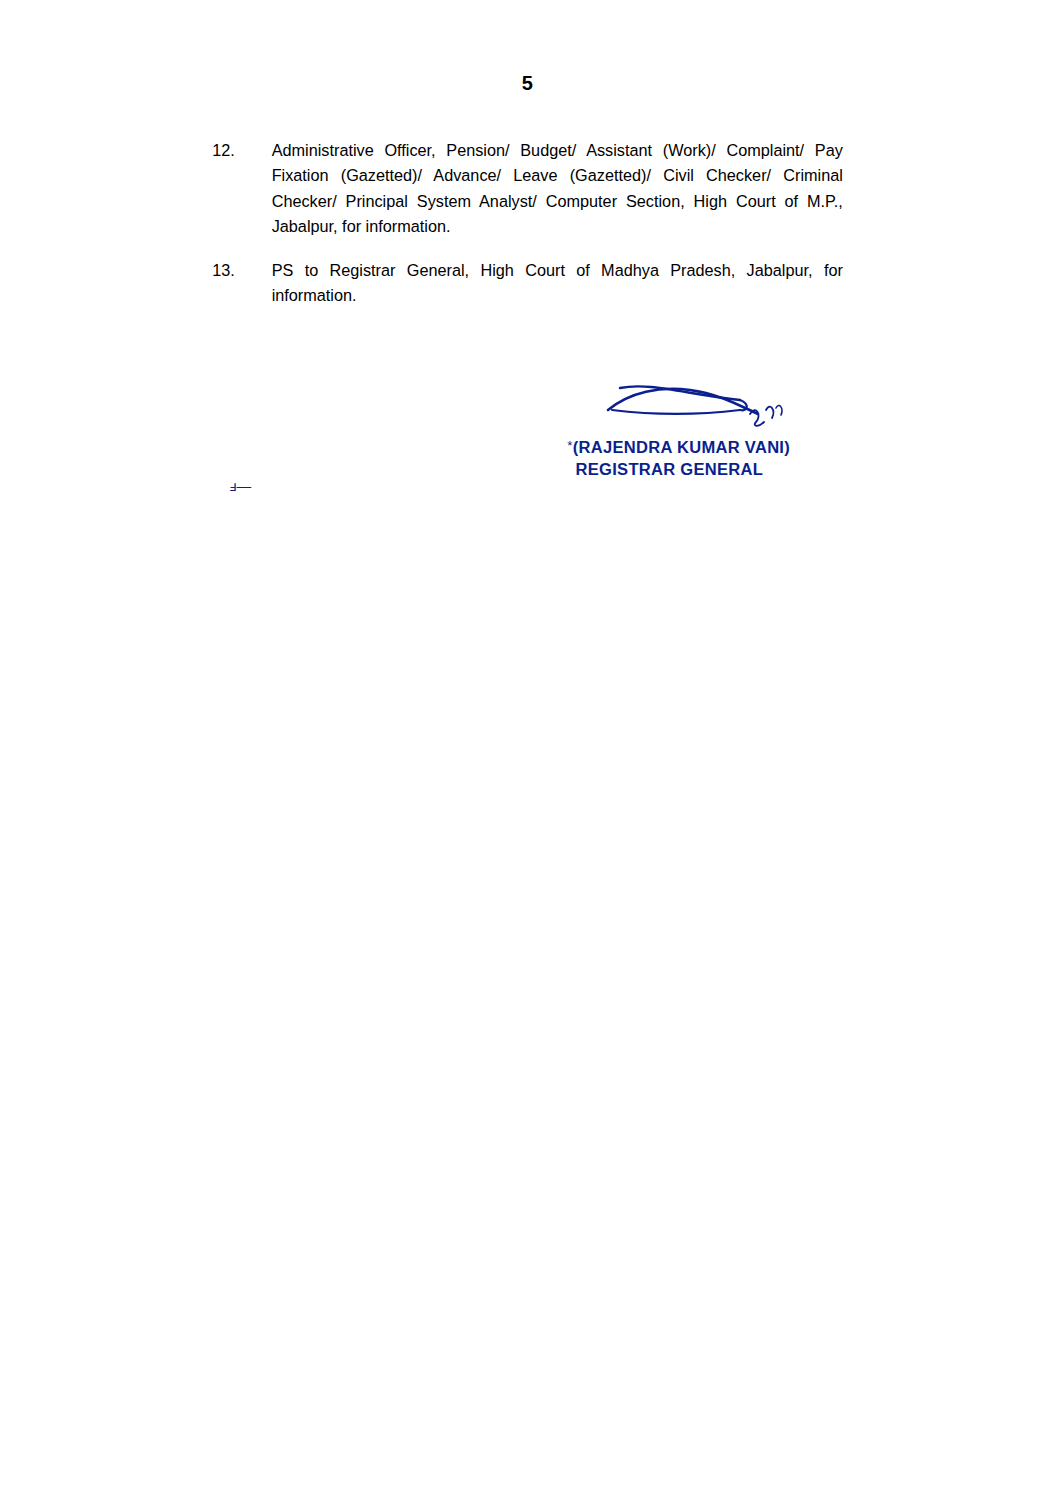5
12. Administrative Officer, Pension/ Budget/ Assistant (Work)/ Complaint/ Pay Fixation (Gazetted)/ Advance/ Leave (Gazetted)/ Civil Checker/ Criminal Checker/ Principal System Analyst/ Computer Section, High Court of M.P., Jabalpur, for information.
13. PS to Registrar General, High Court of Madhya Pradesh, Jabalpur, for information.
*(RAJENDRA KUMAR VANI)
REGISTRAR GENERAL
ⅎ—